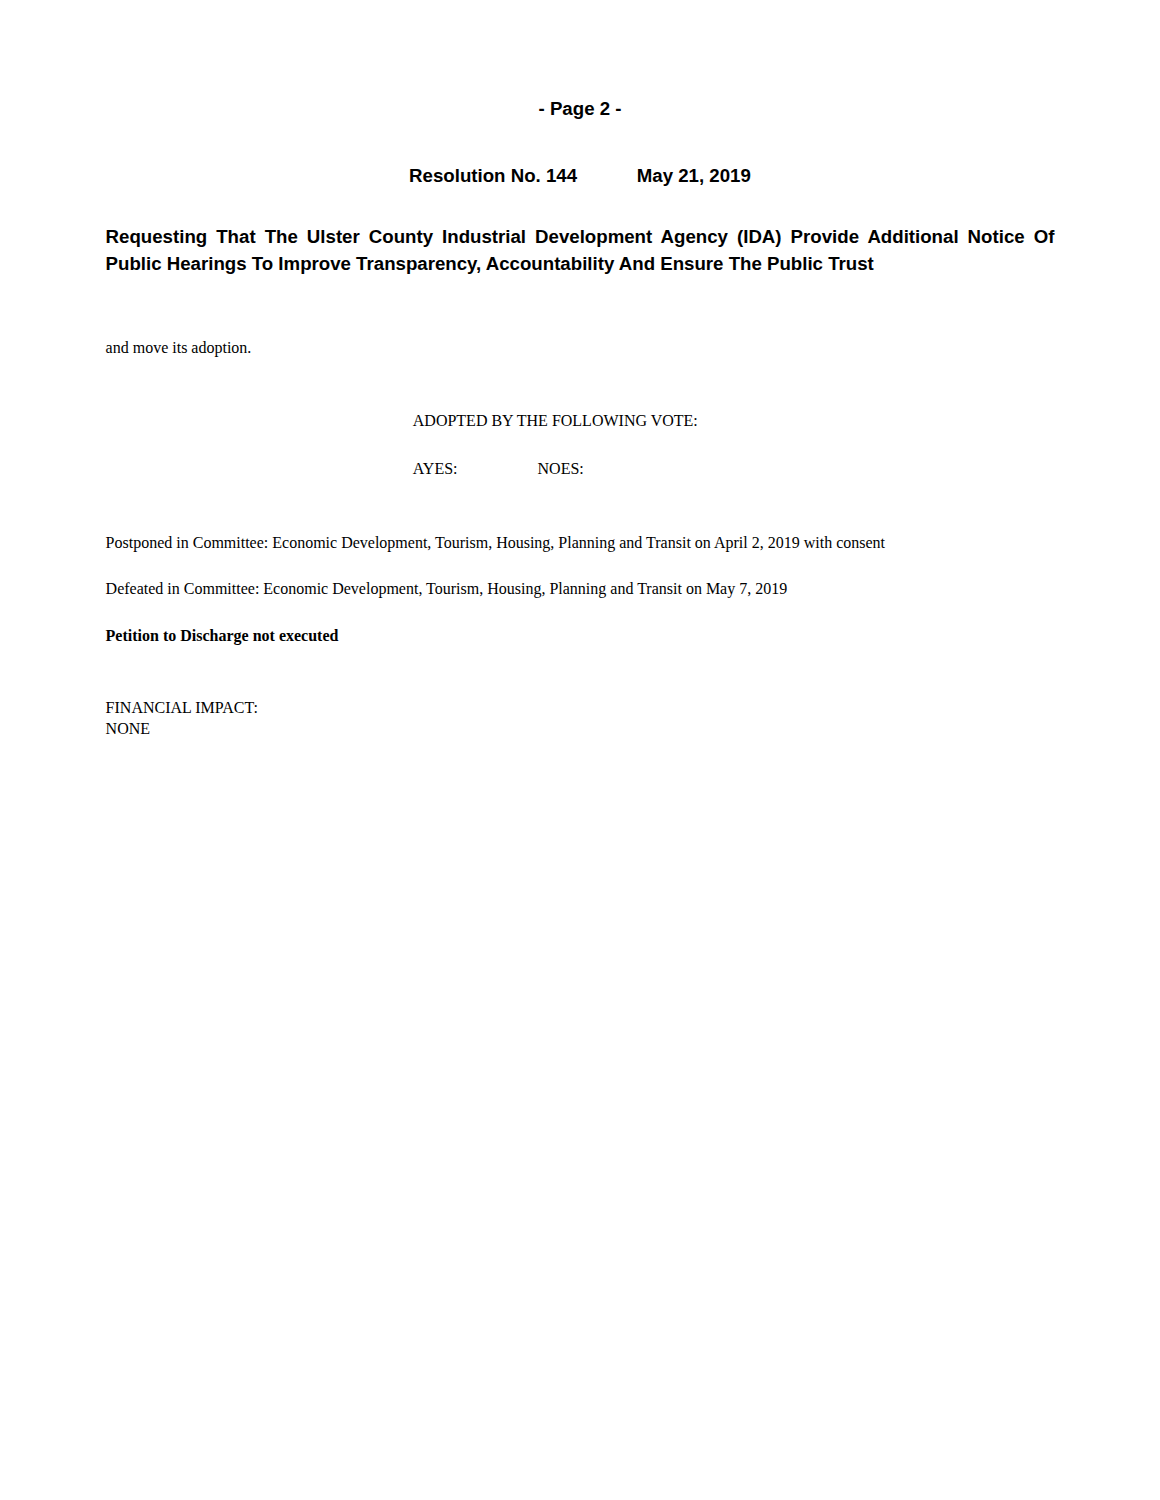- Page 2 -
Resolution No. 144 May 21, 2019
Requesting That The Ulster County Industrial Development Agency (IDA) Provide Additional Notice Of Public Hearings To Improve Transparency, Accountability And Ensure The Public Trust
and move its adoption.
ADOPTED BY THE FOLLOWING VOTE:
AYES: NOES:
Postponed in Committee: Economic Development, Tourism, Housing, Planning and Transit on April 2, 2019 with consent
Defeated in Committee: Economic Development, Tourism, Housing, Planning and Transit on May 7, 2019
Petition to Discharge not executed
FINANCIAL IMPACT:
NONE